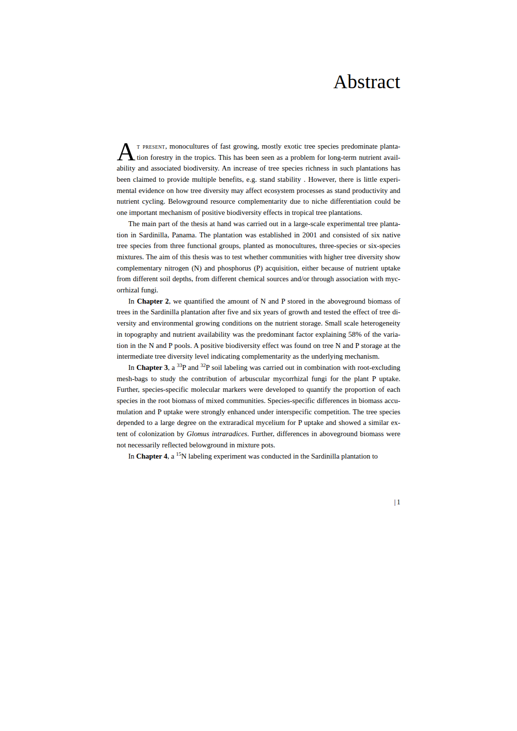Abstract
At present, monocultures of fast growing, mostly exotic tree species predominate plantation forestry in the tropics. This has been seen as a problem for long-term nutrient availability and associated biodiversity. An increase of tree species richness in such plantations has been claimed to provide multiple benefits, e.g. stand stability . However, there is little experimental evidence on how tree diversity may affect ecosystem processes as stand productivity and nutrient cycling. Belowground resource complementarity due to niche differentiation could be one important mechanism of positive biodiversity effects in tropical tree plantations.
The main part of the thesis at hand was carried out in a large-scale experimental tree plantation in Sardinilla, Panama. The plantation was established in 2001 and consisted of six native tree species from three functional groups, planted as monocultures, three-species or six-species mixtures. The aim of this thesis was to test whether communities with higher tree diversity show complementary nitrogen (N) and phosphorus (P) acquisition, either because of nutrient uptake from different soil depths, from different chemical sources and/or through association with mycorrhizal fungi.
In Chapter 2, we quantified the amount of N and P stored in the aboveground biomass of trees in the Sardinilla plantation after five and six years of growth and tested the effect of tree diversity and environmental growing conditions on the nutrient storage. Small scale heterogeneity in topography and nutrient availability was the predominant factor explaining 58% of the variation in the N and P pools. A positive biodiversity effect was found on tree N and P storage at the intermediate tree diversity level indicating complementarity as the underlying mechanism.
In Chapter 3, a 33P and 32P soil labeling was carried out in combination with root-excluding mesh-bags to study the contribution of arbuscular mycorrhizal fungi for the plant P uptake. Further, species-specific molecular markers were developed to quantify the proportion of each species in the root biomass of mixed communities. Species-specific differences in biomass accumulation and P uptake were strongly enhanced under interspecific competition. The tree species depended to a large degree on the extraradical mycelium for P uptake and showed a similar extent of colonization by Glomus intraradices. Further, differences in aboveground biomass were not necessarily reflected belowground in mixture pots.
In Chapter 4, a 15N labeling experiment was conducted in the Sardinilla plantation to
|1